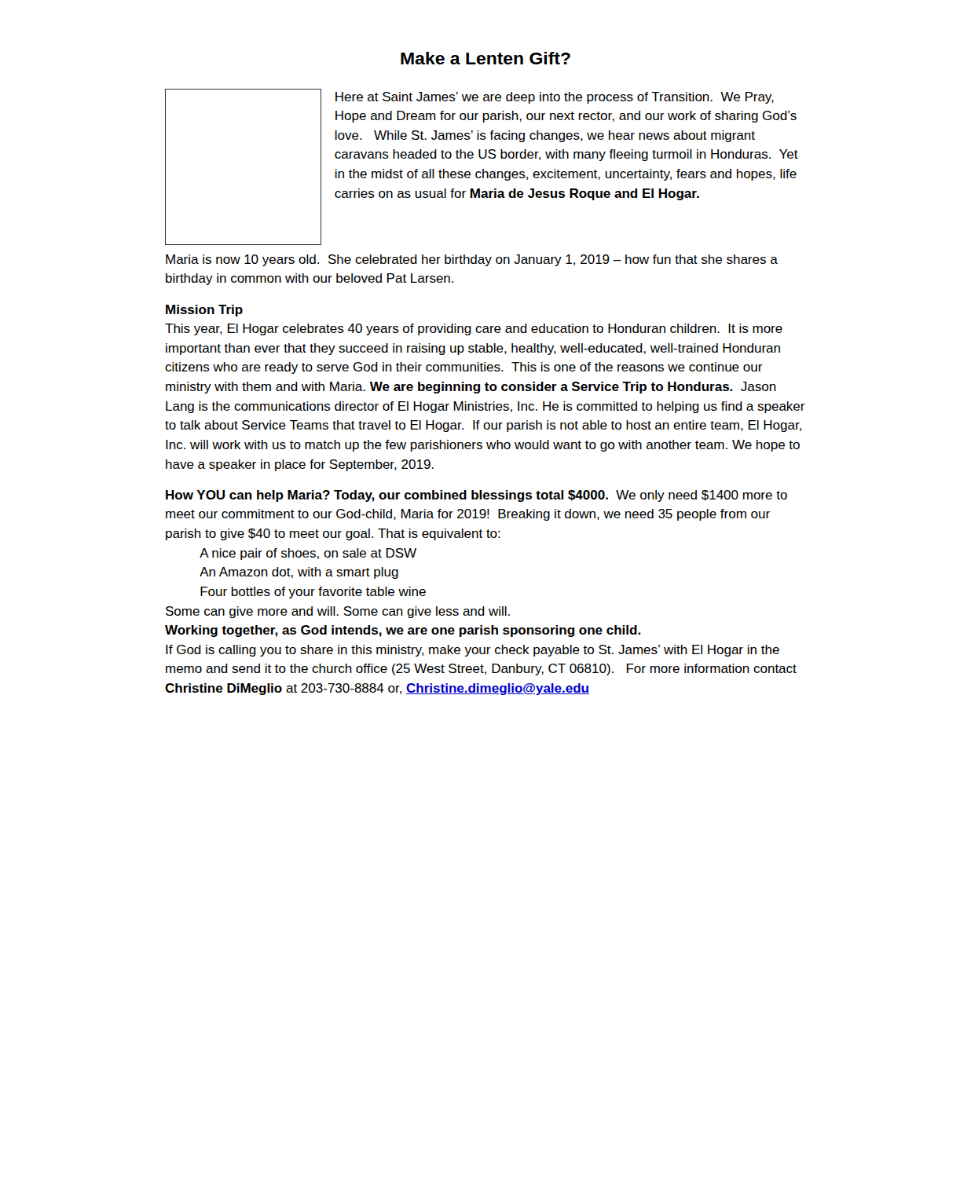Make a Lenten Gift?
Here at Saint James’ we are deep into the process of Transition. We Pray, Hope and Dream for our parish, our next rector, and our work of sharing God’s love. While St. James’ is facing changes, we hear news about migrant caravans headed to the US border, with many fleeing turmoil in Honduras. Yet in the midst of all these changes, excitement, uncertainty, fears and hopes, life carries on as usual for Maria de Jesus Roque and El Hogar.
Maria is now 10 years old. She celebrated her birthday on January 1, 2019 – how fun that she shares a birthday in common with our beloved Pat Larsen.
Mission Trip
This year, El Hogar celebrates 40 years of providing care and education to Honduran children. It is more important than ever that they succeed in raising up stable, healthy, well-educated, well-trained Honduran citizens who are ready to serve God in their communities. This is one of the reasons we continue our ministry with them and with Maria. We are beginning to consider a Service Trip to Honduras. Jason Lang is the communications director of El Hogar Ministries, Inc. He is committed to helping us find a speaker to talk about Service Teams that travel to El Hogar. If our parish is not able to host an entire team, El Hogar, Inc. will work with us to match up the few parishioners who would want to go with another team. We hope to have a speaker in place for September, 2019.
How YOU can help Maria? Today, our combined blessings total $4000. We only need $1400 more to meet our commitment to our God-child, Maria for 2019! Breaking it down, we need 35 people from our parish to give $40 to meet our goal. That is equivalent to:
A nice pair of shoes, on sale at DSW
An Amazon dot, with a smart plug
Four bottles of your favorite table wine
Some can give more and will. Some can give less and will.
Working together, as God intends, we are one parish sponsoring one child.
If God is calling you to share in this ministry, make your check payable to St. James’ with El Hogar in the memo and send it to the church office (25 West Street, Danbury, CT 06810). For more information contact Christine DiMeglio at 203-730-8884 or, Christine.dimeglio@yale.edu